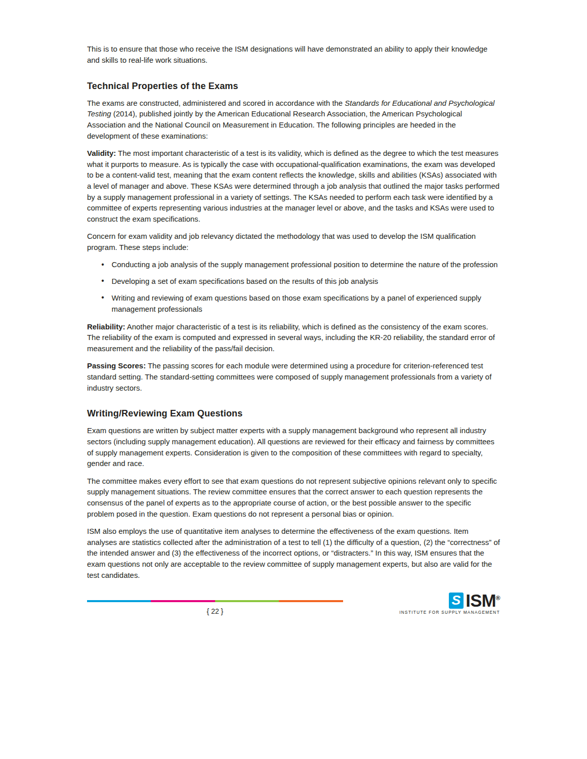This is to ensure that those who receive the ISM designations will have demonstrated an ability to apply their knowledge and skills to real-life work situations.
Technical Properties of the Exams
The exams are constructed, administered and scored in accordance with the Standards for Educational and Psychological Testing (2014), published jointly by the American Educational Research Association, the American Psychological Association and the National Council on Measurement in Education. The following principles are heeded in the development of these examinations:
Validity: The most important characteristic of a test is its validity, which is defined as the degree to which the test measures what it purports to measure. As is typically the case with occupational-qualification examinations, the exam was developed to be a content-valid test, meaning that the exam content reflects the knowledge, skills and abilities (KSAs) associated with a level of manager and above. These KSAs were determined through a job analysis that outlined the major tasks performed by a supply management professional in a variety of settings. The KSAs needed to perform each task were identified by a committee of experts representing various industries at the manager level or above, and the tasks and KSAs were used to construct the exam specifications.
Concern for exam validity and job relevancy dictated the methodology that was used to develop the ISM qualification program. These steps include:
Conducting a job analysis of the supply management professional position to determine the nature of the profession
Developing a set of exam specifications based on the results of this job analysis
Writing and reviewing of exam questions based on those exam specifications by a panel of experienced supply management professionals
Reliability: Another major characteristic of a test is its reliability, which is defined as the consistency of the exam scores. The reliability of the exam is computed and expressed in several ways, including the KR-20 reliability, the standard error of measurement and the reliability of the pass/fail decision.
Passing Scores: The passing scores for each module were determined using a procedure for criterion-referenced test standard setting. The standard-setting committees were composed of supply management professionals from a variety of industry sectors.
Writing/Reviewing Exam Questions
Exam questions are written by subject matter experts with a supply management background who represent all industry sectors (including supply management education). All questions are reviewed for their efficacy and fairness by committees of supply management experts. Consideration is given to the composition of these committees with regard to specialty, gender and race.
The committee makes every effort to see that exam questions do not represent subjective opinions relevant only to specific supply management situations. The review committee ensures that the correct answer to each question represents the consensus of the panel of experts as to the appropriate course of action, or the best possible answer to the specific problem posed in the question. Exam questions do not represent a personal bias or opinion.
ISM also employs the use of quantitative item analyses to determine the effectiveness of the exam questions. Item analyses are statistics collected after the administration of a test to tell (1) the difficulty of a question, (2) the “correctness” of the intended answer and (3) the effectiveness of the incorrect options, or “distracters.” In this way, ISM ensures that the exam questions not only are acceptable to the review committee of supply management experts, but also are valid for the test candidates.
{ 22 }
SISM® INSTITUTE FOR SUPPLY MANAGEMENT